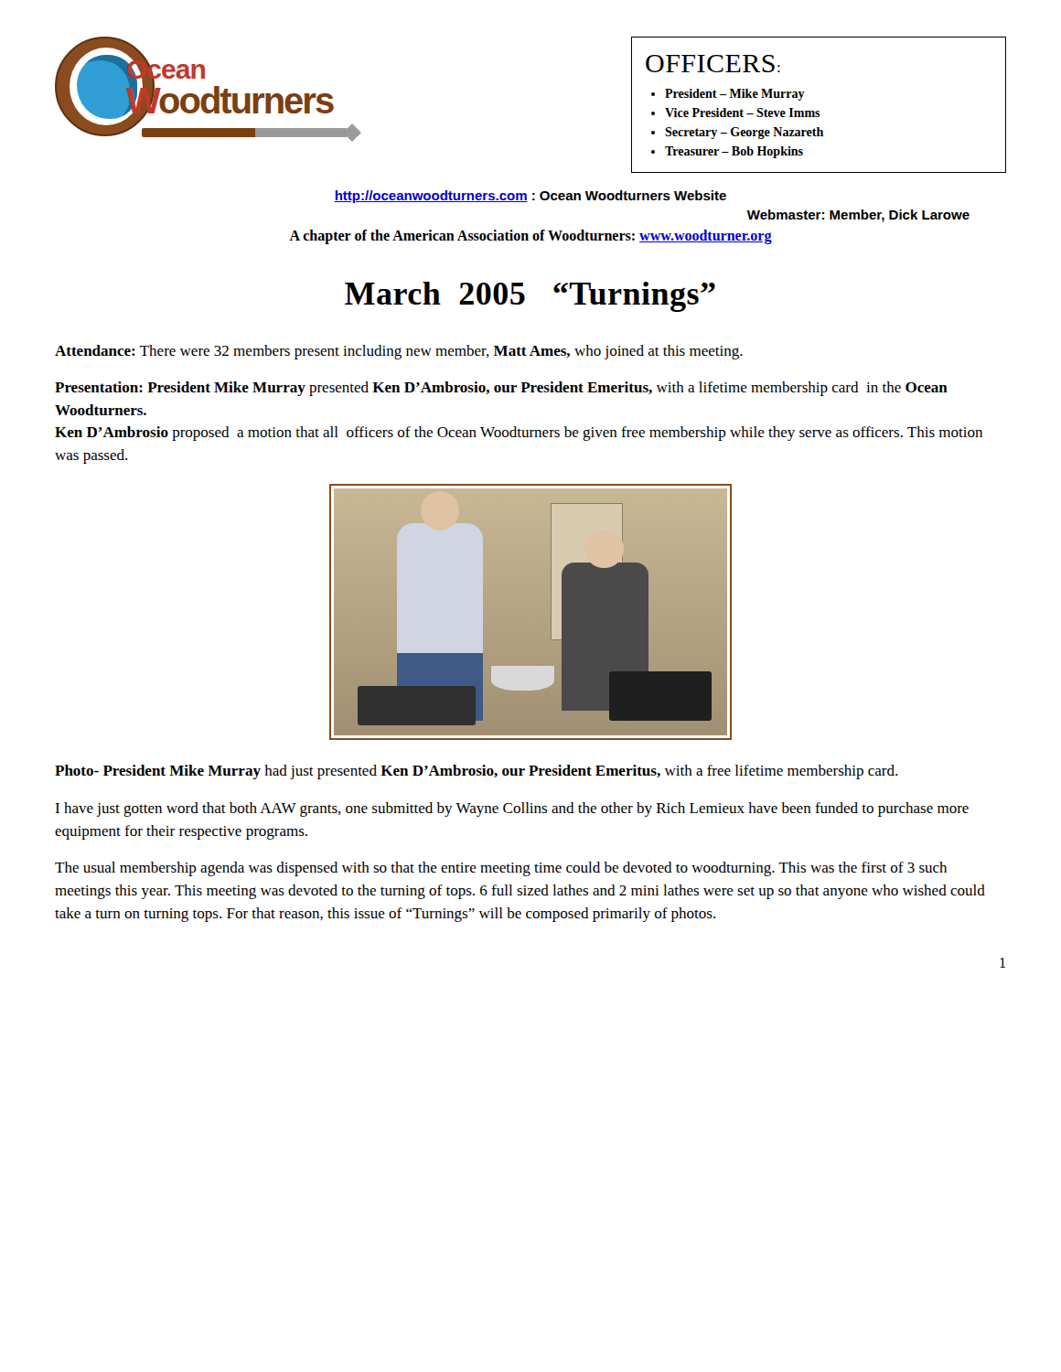Ocean Woodturners
OFFICERS:
President – Mike Murray
Vice President – Steve Imms
Secretary – George Nazareth
Treasurer – Bob Hopkins
http://oceanwoodturners.com : Ocean Woodturners Website
Webmaster: Member, Dick Larowe
A chapter of the American Association of Woodturners: www.woodturner.org
March 2005 “Turnings”
Attendance: There were 32 members present including new member, Matt Ames, who joined at this meeting.
Presentation: President Mike Murray presented Ken D’Ambrosio, our President Emeritus, with a lifetime membership card in the Ocean Woodturners.
Ken D’Ambrosio proposed a motion that all officers of the Ocean Woodturners be given free membership while they serve as officers. This motion was passed.
Photo- President Mike Murray had just presented Ken D’Ambrosio, our President Emeritus, with a free lifetime membership card.
I have just gotten word that both AAW grants, one submitted by Wayne Collins and the other by Rich Lemieux have been funded to purchase more equipment for their respective programs.
The usual membership agenda was dispensed with so that the entire meeting time could be devoted to woodturning. This was the first of 3 such meetings this year. This meeting was devoted to the turning of tops. 6 full sized lathes and 2 mini lathes were set up so that anyone who wished could take a turn on turning tops. For that reason, this issue of “Turnings” will be composed primarily of photos.
1